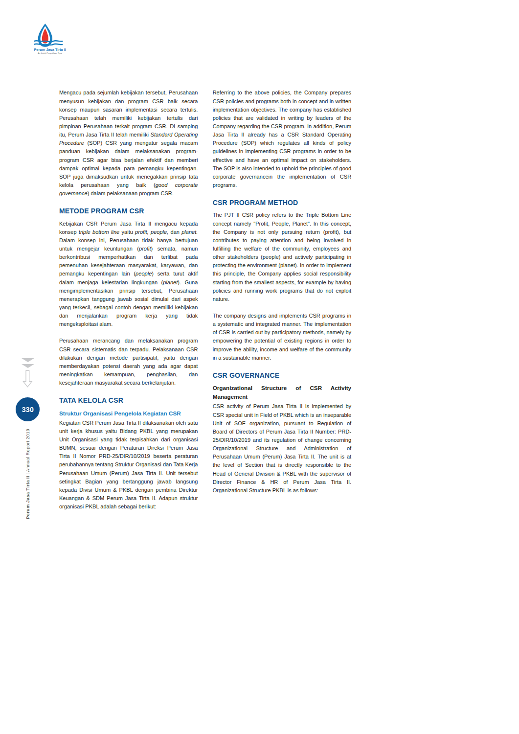Perum Jasa Tirta II Air, Listrik, Pengelolaan, Tepat
330
Perum Jasa Tirta II | Annual Report 2019
Mengacu pada sejumlah kebijakan tersebut, Perusahaan menyusun kebijakan dan program CSR baik secara konsep maupun sasaran implementasi secara tertulis. Perusahaan telah memiliki kebijakan tertulis dari pimpinan Perusahaan terkait program CSR. Di samping itu, Perum Jasa Tirta II telah memiliki Standard Operating Procedure (SOP) CSR yang mengatur segala macam panduan kebijakan dalam melaksanakan program-program CSR agar bisa berjalan efektif dan memberi dampak optimal kepada para pemangku kepentingan. SOP juga dimaksudkan untuk menegakkan prinsip tata kelola perusahaan yang baik (good corporate governance) dalam pelaksanaan program CSR.
METODE PROGRAM CSR
Kebijakan CSR Perum Jasa Tirta II mengacu kepada konsep triple bottom line yaitu profit, people, dan planet. Dalam konsep ini, Perusahaan tidak hanya bertujuan untuk mengejar keuntungan (profit) semata, namun berkontribusi memperhatikan dan terlibat pada pemenuhan kesejahteraan masyarakat, karyawan, dan pemangku kepentingan lain (people) serta turut aktif dalam menjaga kelestarian lingkungan (planet). Guna mengimplementasikan prinsip tersebut, Perusahaan menerapkan tanggung jawab sosial dimulai dari aspek yang terkecil, sebagai contoh dengan memiliki kebijakan dan menjalankan program kerja yang tidak mengeksploitasi alam.
Perusahaan merancang dan melaksanakan program CSR secara sistematis dan terpadu. Pelaksanaan CSR dilakukan dengan metode partisipatif, yaitu dengan memberdayakan potensi daerah yang ada agar dapat meningkatkan kemampuan, penghasilan, dan kesejahteraan masyarakat secara berkelanjutan.
TATA KELOLA CSR
Struktur Organisasi Pengelola Kegiatan CSR
Kegiatan CSR Perum Jasa Tirta II dilaksanakan oleh satu unit kerja khusus yaitu Bidang PKBL yang merupakan Unit Organisasi yang tidak terpisahkan dari organisasi BUMN, sesuai dengan Peraturan Direksi Perum Jasa Tirta II Nomor PRD-25/DIR/10/2019 beserta peraturan perubahannya tentang Struktur Organisasi dan Tata Kerja Perusahaan Umum (Perum) Jasa Tirta II. Unit tersebut setingkat Bagian yang bertanggung jawab langsung kepada Divisi Umum & PKBL dengan pembina Direktur Keuangan & SDM Perum Jasa Tirta II. Adapun struktur organisasi PKBL adalah sebagai berikut:
Referring to the above policies, the Company prepares CSR policies and programs both in concept and in written implementation objectives. The company has established policies that are validated in writing by leaders of the Company regarding the CSR program. In addition, Perum Jasa Tirta II already has a CSR Standard Operating Procedure (SOP) which regulates all kinds of policy guidelines in implementing CSR programs in order to be effective and have an optimal impact on stakeholders. The SOP is also intended to uphold the principles of good corporate governancein the implementation of CSR programs.
CSR PROGRAM METHOD
The PJT II CSR policy refers to the Triple Bottom Line concept namely "Profit, People, Planet". In this concept, the Company is not only pursuing return (profit), but contributes to paying attention and being involved in fulfilling the welfare of the community, employees and other stakeholders (people) and actively participating in protecting the environment (planet). In order to implement this principle, the Company applies social responsibility starting from the smallest aspects, for example by having policies and running work programs that do not exploit nature.
The company designs and implements CSR programs in a systematic and integrated manner. The implementation of CSR is carried out by participatory methods, namely by empowering the potential of existing regions in order to improve the ability, income and welfare of the community in a sustainable manner.
CSR GOVERNANCE
Organizational Structure of CSR Activity Management
CSR activity of Perum Jasa Tirta II is implemented by CSR special unit in Field of PKBL which is an inseparable Unit of SOE organization, pursuant to Regulation of Board of Directors of Perum Jasa Tirta II Number: PRD-25/DIR/10/2019 and its regulation of change concerning Organizational Structure and Administration of Perusahaan Umum (Perum) Jasa Tirta II. The unit is at the level of Section that is directly responsible to the Head of General Division & PKBL with the supervisor of Director Finance & HR of Perum Jasa Tirta II. Organizational Structure PKBL is as follows: